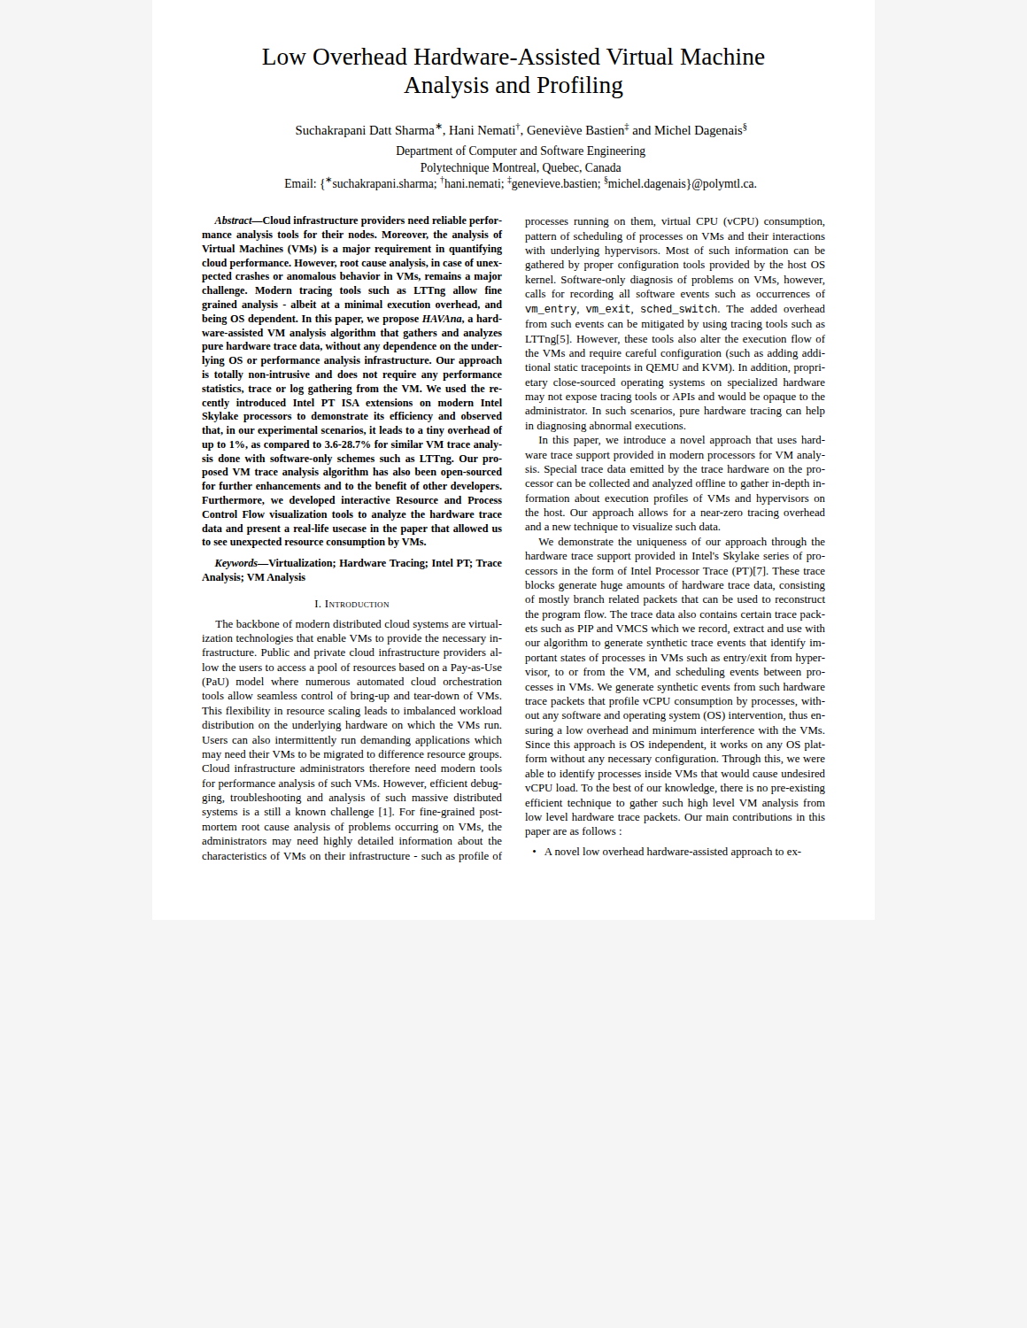Low Overhead Hardware-Assisted Virtual Machine
Analysis and Profiling
Suchakrapani Datt Sharma∗, Hani Nemati†, Geneviève Bastien‡ and Michel Dagenais§
Department of Computer and Software Engineering
Polytechnique Montreal, Quebec, Canada
Email: {∗suchakrapani.sharma; †hani.nemati; ‡genevieve.bastien; §michel.dagenais}@polymtl.ca.
Abstract—Cloud infrastructure providers need reliable performance analysis tools for their nodes. Moreover, the analysis of Virtual Machines (VMs) is a major requirement in quantifying cloud performance. However, root cause analysis, in case of unexpected crashes or anomalous behavior in VMs, remains a major challenge. Modern tracing tools such as LTTng allow fine grained analysis - albeit at a minimal execution overhead, and being OS dependent. In this paper, we propose HAVAna, a hardware-assisted VM analysis algorithm that gathers and analyzes pure hardware trace data, without any dependence on the underlying OS or performance analysis infrastructure. Our approach is totally non-intrusive and does not require any performance statistics, trace or log gathering from the VM. We used the recently introduced Intel PT ISA extensions on modern Intel Skylake processors to demonstrate its efficiency and observed that, in our experimental scenarios, it leads to a tiny overhead of up to 1%, as compared to 3.6-28.7% for similar VM trace analysis done with software-only schemes such as LTTng. Our proposed VM trace analysis algorithm has also been open-sourced for further enhancements and to the benefit of other developers. Furthermore, we developed interactive Resource and Process Control Flow visualization tools to analyze the hardware trace data and present a real-life usecase in the paper that allowed us to see unexpected resource consumption by VMs.
Keywords—Virtualization; Hardware Tracing; Intel PT; Trace Analysis; VM Analysis
I. Introduction
The backbone of modern distributed cloud systems are virtualization technologies that enable VMs to provide the necessary infrastructure. Public and private cloud infrastructure providers allow the users to access a pool of resources based on a Pay-as-Use (PaU) model where numerous automated cloud orchestration tools allow seamless control of bring-up and tear-down of VMs. This flexibility in resource scaling leads to imbalanced workload distribution on the underlying hardware on which the VMs run. Users can also intermittently run demanding applications which may need their VMs to be migrated to difference resource groups. Cloud infrastructure administrators therefore need modern tools for performance analysis of such VMs. However, efficient debugging, troubleshooting and analysis of such massive distributed systems is a still a known challenge [1]. For fine-grained post-mortem root cause analysis of problems occurring on VMs, the administrators may need highly detailed information about the characteristics of VMs on their infrastructure - such as profile of processes running on them, virtual CPU (vCPU) consumption, pattern of scheduling of processes on VMs and their interactions with underlying hypervisors. Most of such information can be gathered by proper configuration tools provided by the host OS kernel. Software-only diagnosis of problems on VMs, however, calls for recording all software events such as occurrences of vm_entry, vm_exit, sched_switch. The added overhead from such events can be mitigated by using tracing tools such as LTTng[5]. However, these tools also alter the execution flow of the VMs and require careful configuration (such as adding additional static tracepoints in QEMU and KVM). In addition, proprietary close-sourced operating systems on specialized hardware may not expose tracing tools or APIs and would be opaque to the administrator. In such scenarios, pure hardware tracing can help in diagnosing abnormal executions.
In this paper, we introduce a novel approach that uses hardware trace support provided in modern processors for VM analysis. Special trace data emitted by the trace hardware on the processor can be collected and analyzed offline to gather in-depth information about execution profiles of VMs and hypervisors on the host. Our approach allows for a near-zero tracing overhead and a new technique to visualize such data.
We demonstrate the uniqueness of our approach through the hardware trace support provided in Intel's Skylake series of processors in the form of Intel Processor Trace (PT)[7]. These trace blocks generate huge amounts of hardware trace data, consisting of mostly branch related packets that can be used to reconstruct the program flow. The trace data also contains certain trace packets such as PIP and VMCS which we record, extract and use with our algorithm to generate synthetic trace events that identify important states of processes in VMs such as entry/exit from hypervisor, to or from the VM, and scheduling events between processes in VMs. We generate synthetic events from such hardware trace packets that profile vCPU consumption by processes, without any software and operating system (OS) intervention, thus ensuring a low overhead and minimum interference with the VMs. Since this approach is OS independent, it works on any OS platform without any necessary configuration. Through this, we were able to identify processes inside VMs that would cause undesired vCPU load. To the best of our knowledge, there is no pre-existing efficient technique to gather such high level VM analysis from low level hardware trace packets. Our main contributions in this paper are as follows :
A novel low overhead hardware-assisted approach to ex-